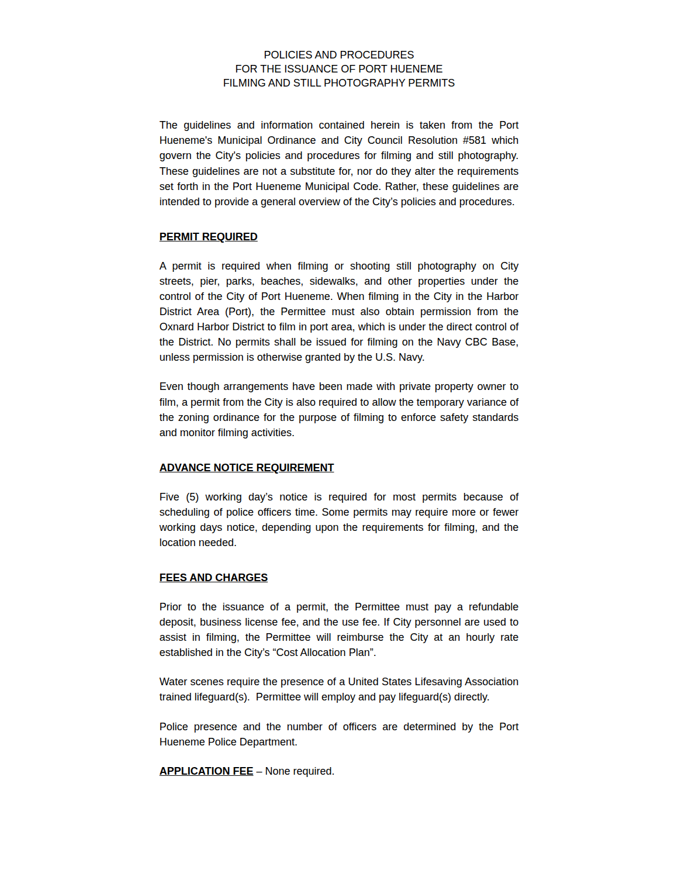POLICIES AND PROCEDURES FOR THE ISSUANCE OF PORT HUENEME FILMING AND STILL PHOTOGRAPHY PERMITS
The guidelines and information contained herein is taken from the Port Hueneme's Municipal Ordinance and City Council Resolution #581 which govern the City's policies and procedures for filming and still photography. These guidelines are not a substitute for, nor do they alter the requirements set forth in the Port Hueneme Municipal Code. Rather, these guidelines are intended to provide a general overview of the City’s policies and procedures.
PERMIT REQUIRED
A permit is required when filming or shooting still photography on City streets, pier, parks, beaches, sidewalks, and other properties under the control of the City of Port Hueneme. When filming in the City in the Harbor District Area (Port), the Permittee must also obtain permission from the Oxnard Harbor District to film in port area, which is under the direct control of the District. No permits shall be issued for filming on the Navy CBC Base, unless permission is otherwise granted by the U.S. Navy.
Even though arrangements have been made with private property owner to film, a permit from the City is also required to allow the temporary variance of the zoning ordinance for the purpose of filming to enforce safety standards and monitor filming activities.
ADVANCE NOTICE REQUIREMENT
Five (5) working day’s notice is required for most permits because of scheduling of police officers time. Some permits may require more or fewer working days notice, depending upon the requirements for filming, and the location needed.
FEES AND CHARGES
Prior to the issuance of a permit, the Permittee must pay a refundable deposit, business license fee, and the use fee. If City personnel are used to assist in filming, the Permittee will reimburse the City at an hourly rate established in the City’s “Cost Allocation Plan”.
Water scenes require the presence of a United States Lifesaving Association trained lifeguard(s). Permittee will employ and pay lifeguard(s) directly.
Police presence and the number of officers are determined by the Port Hueneme Police Department.
APPLICATION FEE – None required.